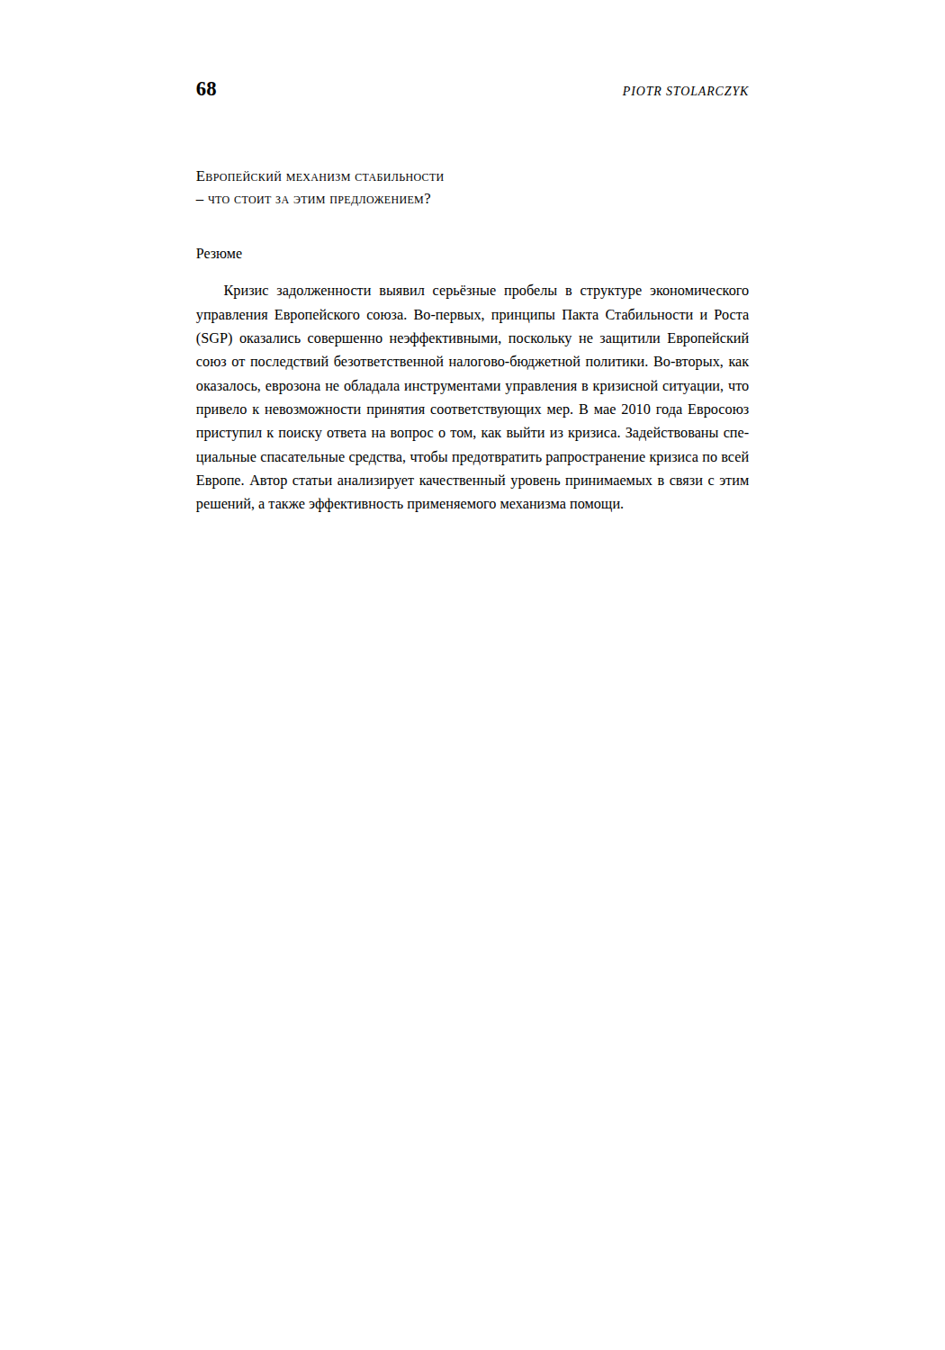68
Piotr Stolarczyk
Европейский механизм стабильности
– что стоит за этим предложением?
Резюме
Кризис задолженности выявил серьёзные пробелы в структуре экономического управления Европейского союза. Во-первых, принципы Пакта Стабильности и Роста (SGP) оказались совершенно неэффективными, поскольку не защитили Европейский союз от последствий безответственной налогово-бюджетной политики. Во-вторых, как оказалось, еврозона не обладала инструментами управления в кризисной ситуации, что привело к невозможности принятия соответствующих мер. В мае 2010 года Евросоюз приступил к поиску ответа на вопрос о том, как выйти из кризиса. Задействованы специальные спасательные средства, чтобы предотвратить рапространение кризиса по всей Европе. Автор статьи анализирует качественный уровень принимаемых в связи с этим решений, а также эффективность применяемого механизма помощи.